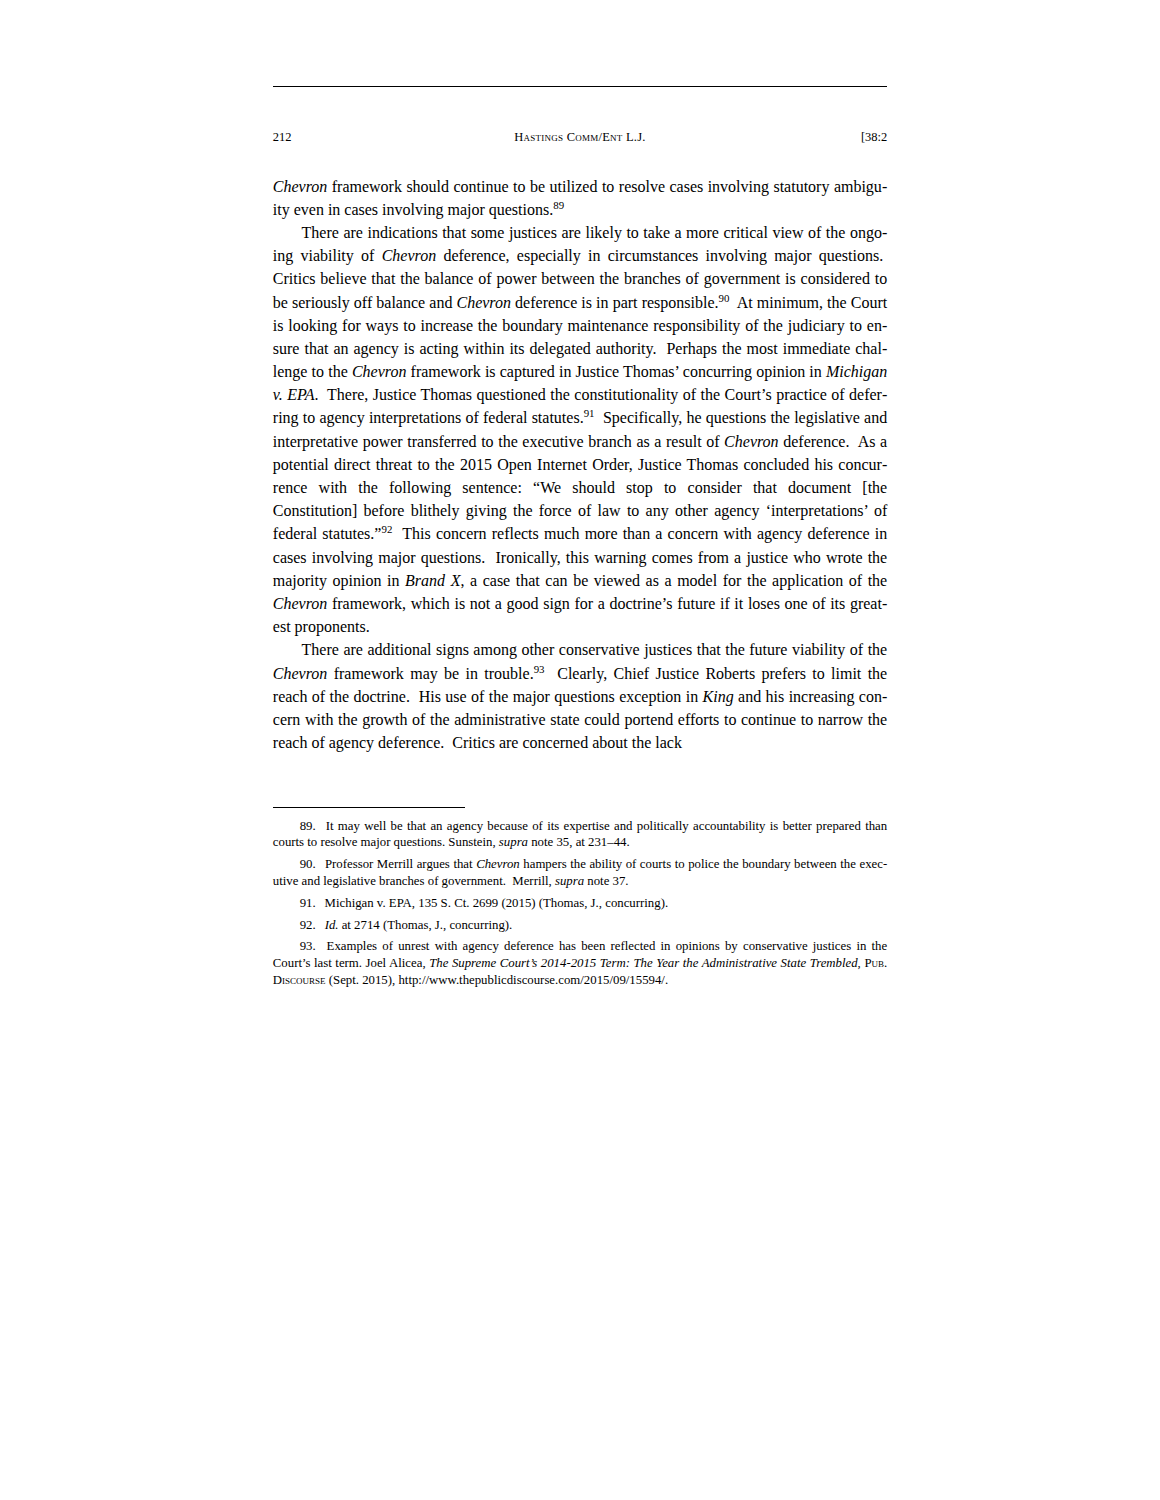212
Hastings Comm/Ent L.J.
[38:2
Chevron framework should continue to be utilized to resolve cases involving statutory ambiguity even in cases involving major questions.89
There are indications that some justices are likely to take a more critical view of the ongoing viability of Chevron deference, especially in circumstances involving major questions. Critics believe that the balance of power between the branches of government is considered to be seriously off balance and Chevron deference is in part responsible.90 At minimum, the Court is looking for ways to increase the boundary maintenance responsibility of the judiciary to ensure that an agency is acting within its delegated authority. Perhaps the most immediate challenge to the Chevron framework is captured in Justice Thomas’ concurring opinion in Michigan v. EPA. There, Justice Thomas questioned the constitutionality of the Court’s practice of deferring to agency interpretations of federal statutes.91 Specifically, he questions the legislative and interpretative power transferred to the executive branch as a result of Chevron deference. As a potential direct threat to the 2015 Open Internet Order, Justice Thomas concluded his concurrence with the following sentence: “We should stop to consider that document [the Constitution] before blithely giving the force of law to any other agency ‘interpretations’ of federal statutes.”92 This concern reflects much more than a concern with agency deference in cases involving major questions. Ironically, this warning comes from a justice who wrote the majority opinion in Brand X, a case that can be viewed as a model for the application of the Chevron framework, which is not a good sign for a doctrine’s future if it loses one of its greatest proponents.
There are additional signs among other conservative justices that the future viability of the Chevron framework may be in trouble.93 Clearly, Chief Justice Roberts prefers to limit the reach of the doctrine. His use of the major questions exception in King and his increasing concern with the growth of the administrative state could portend efforts to continue to narrow the reach of agency deference. Critics are concerned about the lack
89. It may well be that an agency because of its expertise and politically accountability is better prepared than courts to resolve major questions. Sunstein, supra note 35, at 231–44.
90. Professor Merrill argues that Chevron hampers the ability of courts to police the boundary between the executive and legislative branches of government. Merrill, supra note 37.
91. Michigan v. EPA, 135 S. Ct. 2699 (2015) (Thomas, J., concurring).
92. Id. at 2714 (Thomas, J., concurring).
93. Examples of unrest with agency deference has been reflected in opinions by conservative justices in the Court’s last term. Joel Alicea, The Supreme Court’s 2014-2015 Term: The Year the Administrative State Trembled, Pub. Discourse (Sept. 2015), http://www.thepublicdiscourse.com/2015/09/15594/.